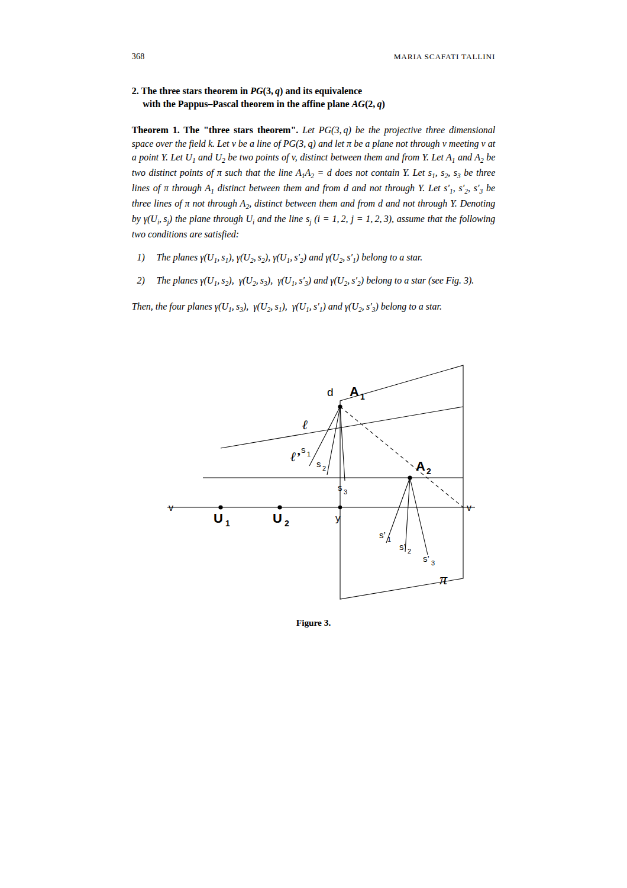368 Maria Scafati Tallini
2. The three stars theorem in PG(3, q) and its equivalence with the Pappus–Pascal theorem in the affine plane AG(2, q)
Theorem 1. The "three stars theorem". Let PG(3, q) be the projective three dimensional space over the field k. Let v be a line of PG(3, q) and let π be a plane not through v meeting v at a point Y. Let U1 and U2 be two points of v, distinct between them and from Y. Let A1 and A2 be two distinct points of π such that the line A1A2 = d does not contain Y. Let s1, s2, s3 be three lines of π through A1 distinct between them and from d and not through Y. Let s′1, s′2, s′3 be three lines of π not through A2, distinct between them and from d and not through Y. Denoting by γ(Ui, sj) the plane through Ui and the line sj (i = 1, 2, j = 1, 2, 3), assume that the following two conditions are satisfied:
The planes γ(U1, s1), γ(U2, s2), γ(U1, s′2) and γ(U2, s′1) belong to a star.
The planes γ(U1, s2), γ(U2, s3), γ(U1, s′3) and γ(U2, s′2) belong to a star (see Fig. 3).
Then, the four planes γ(U1, s3), γ(U2, s1), γ(U1, s′1) and γ(U2, s′3) belong to a star.
d A 1 A 2 ℓ ℓ’ s 1 s 2 s 3 s’ 1 s’ 2 s’ 3 v v U 1 U 2 y π
Figure 3.